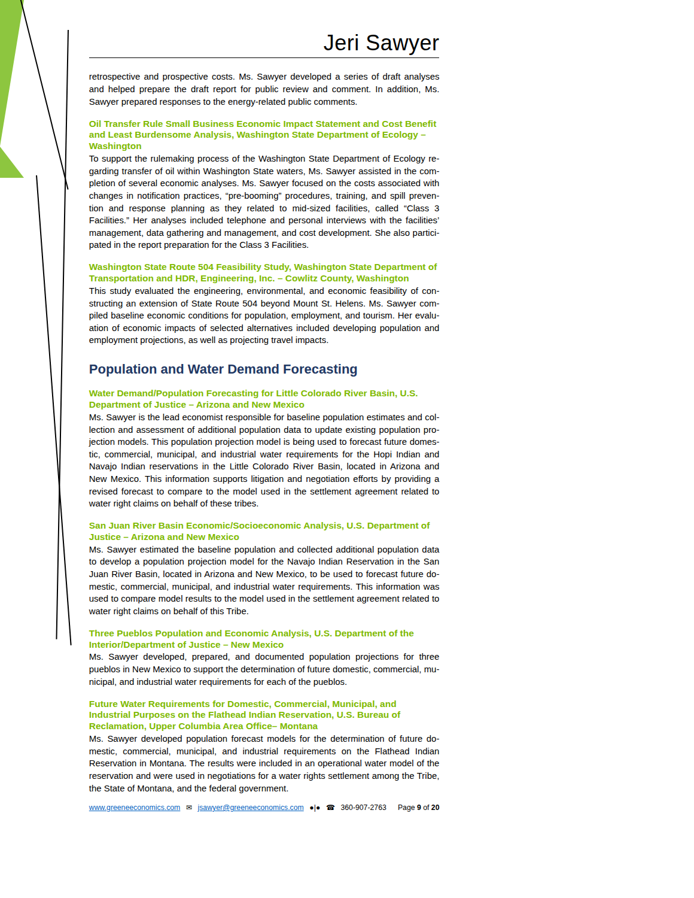Jeri Sawyer
retrospective and prospective costs. Ms. Sawyer developed a series of draft analyses and helped prepare the draft report for public review and comment. In addition, Ms. Sawyer prepared responses to the energy-related public comments.
Oil Transfer Rule Small Business Economic Impact Statement and Cost Benefit and Least Burdensome Analysis, Washington State Department of Ecology – Washington
To support the rulemaking process of the Washington State Department of Ecology regarding transfer of oil within Washington State waters, Ms. Sawyer assisted in the completion of several economic analyses. Ms. Sawyer focused on the costs associated with changes in notification practices, “pre-booming” procedures, training, and spill prevention and response planning as they related to mid-sized facilities, called “Class 3 Facilities.” Her analyses included telephone and personal interviews with the facilities’ management, data gathering and management, and cost development. She also participated in the report preparation for the Class 3 Facilities.
Washington State Route 504 Feasibility Study, Washington State Department of Transportation and HDR, Engineering, Inc. – Cowlitz County, Washington
This study evaluated the engineering, environmental, and economic feasibility of constructing an extension of State Route 504 beyond Mount St. Helens. Ms. Sawyer compiled baseline economic conditions for population, employment, and tourism. Her evaluation of economic impacts of selected alternatives included developing population and employment projections, as well as projecting travel impacts.
Population and Water Demand Forecasting
Water Demand/Population Forecasting for Little Colorado River Basin, U.S. Department of Justice – Arizona and New Mexico
Ms. Sawyer is the lead economist responsible for baseline population estimates and collection and assessment of additional population data to update existing population projection models. This population projection model is being used to forecast future domestic, commercial, municipal, and industrial water requirements for the Hopi Indian and Navajo Indian reservations in the Little Colorado River Basin, located in Arizona and New Mexico. This information supports litigation and negotiation efforts by providing a revised forecast to compare to the model used in the settlement agreement related to water right claims on behalf of these tribes.
San Juan River Basin Economic/Socioeconomic Analysis, U.S. Department of Justice – Arizona and New Mexico
Ms. Sawyer estimated the baseline population and collected additional population data to develop a population projection model for the Navajo Indian Reservation in the San Juan River Basin, located in Arizona and New Mexico, to be used to forecast future domestic, commercial, municipal, and industrial water requirements. This information was used to compare model results to the model used in the settlement agreement related to water right claims on behalf of this Tribe.
Three Pueblos Population and Economic Analysis, U.S. Department of the Interior/Department of Justice – New Mexico
Ms. Sawyer developed, prepared, and documented population projections for three pueblos in New Mexico to support the determination of future domestic, commercial, municipal, and industrial water requirements for each of the pueblos.
Future Water Requirements for Domestic, Commercial, Municipal, and Industrial Purposes on the Flathead Indian Reservation, U.S. Bureau of Reclamation, Upper Columbia Area Office– Montana
Ms. Sawyer developed population forecast models for the determination of future domestic, commercial, municipal, and industrial requirements on the Flathead Indian Reservation in Montana. The results were included in an operational water model of the reservation and were used in negotiations for a water rights settlement among the Tribe, the State of Montana, and the federal government.
www.greeneeconomics.com ✉ jsawyer@greeneeconomics.com ●|● ☎ 360-907-2763 Page 9 of 20